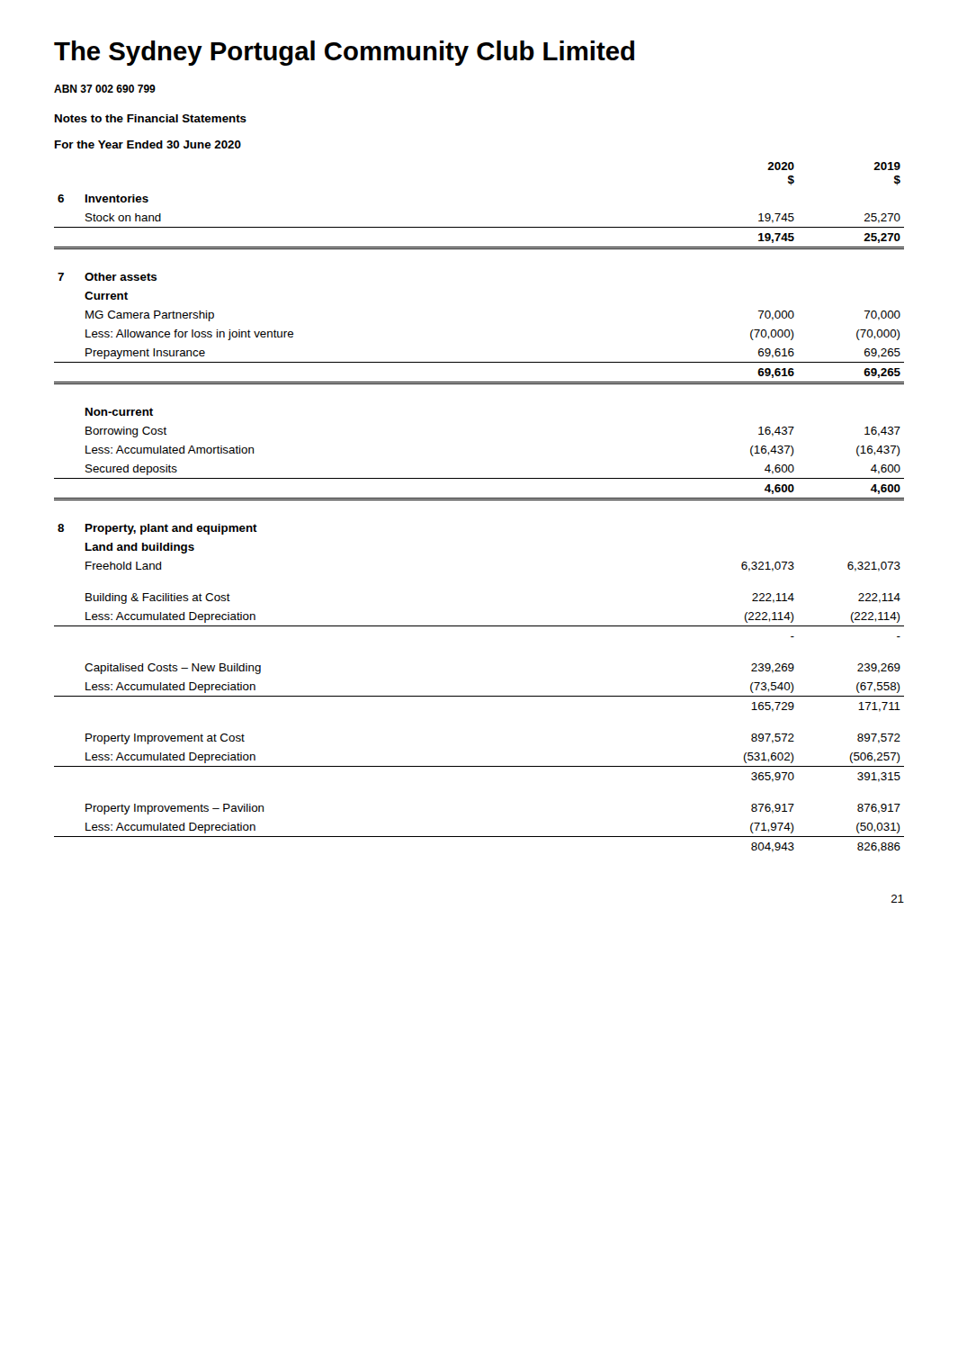The Sydney Portugal Community Club Limited
ABN 37 002 690 799
Notes to the Financial Statements
For the Year Ended 30 June 2020
| | | 2020 $ | 2019 $ |
| --- | --- | --- | --- |
| 6 | Inventories | | |
| | Stock on hand | 19,745 | 25,270 |
| | | 19,745 | 25,270 |
| 7 | Other assets | | |
| | Current | | |
| | MG Camera Partnership | 70,000 | 70,000 |
| | Less: Allowance for loss in joint venture | (70,000) | (70,000) |
| | Prepayment Insurance | 69,616 | 69,265 |
| | | 69,616 | 69,265 |
| | Non-current | | |
| | Borrowing Cost | 16,437 | 16,437 |
| | Less: Accumulated Amortisation | (16,437) | (16,437) |
| | Secured deposits | 4,600 | 4,600 |
| | | 4,600 | 4,600 |
| 8 | Property, plant and equipment | | |
| | Land and buildings | | |
| | Freehold Land | 6,321,073 | 6,321,073 |
| | Building & Facilities at Cost | 222,114 | 222,114 |
| | Less: Accumulated Depreciation | (222,114) | (222,114) |
| | | - | - |
| | Capitalised Costs – New Building | 239,269 | 239,269 |
| | Less: Accumulated Depreciation | (73,540) | (67,558) |
| | | 165,729 | 171,711 |
| | Property Improvement at Cost | 897,572 | 897,572 |
| | Less: Accumulated Depreciation | (531,602) | (506,257) |
| | | 365,970 | 391,315 |
| | Property Improvements – Pavilion | 876,917 | 876,917 |
| | Less: Accumulated Depreciation | (71,974) | (50,031) |
| | | 804,943 | 826,886 |
21